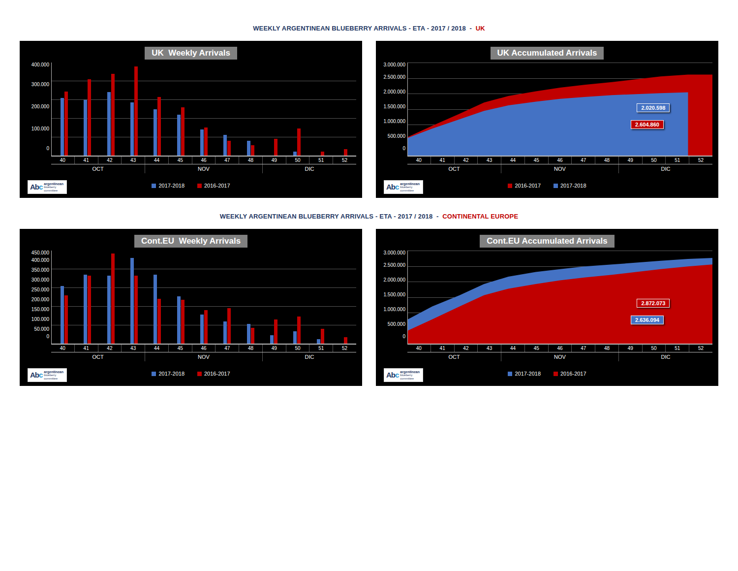WEEKLY ARGENTINEAN BLUEBERRY ARRIVALS - ETA - 2017 / 2018 - UK
UK Weekly Arrivals
400.000 300.000 200.000 100.000 0
40
41
42
43
44
45
46
47
48
49
50
51
52
OCT
NOV
DIC
Abc ARGENTINEANblueberry
committee
2017-2018
2016-2017
UK Accumulated Arrivals
3.000.000 2.500.000 2.000.000 1.500.000 1.000.000 500.000 0
2.020.598
2.604.860
40
41
42
43
44
45
46
47
48
49
50
51
52
OCT
NOV
DIC
Abc ARGENTINEANblueberry
committee
2016-2017
2017-2018
WEEKLY ARGENTINEAN BLUEBERRY ARRIVALS - ETA - 2017 / 2018 - CONTINENTAL EUROPE
Cont.EU Weekly Arrivals
450.000 400.000 350.000 300.000 250.000 200.000 150.000 100.000 50.000 0
40
41
42
43
44
45
46
47
48
49
50
51
52
OCT
NOV
DIC
Abc ARGENTINEANblueberry
committee
2017-2018
2016-2017
Cont.EU Accumulated Arrivals
3.000.000 2.500.000 2.000.000 1.500.000 1.000.000 500.000 0
2.872.073
2.636.094
40
41
42
43
44
45
46
47
48
49
50
51
52
OCT
NOV
DIC
Abc ARGENTINEANblueberry
committee
2017-2018
2016-2017